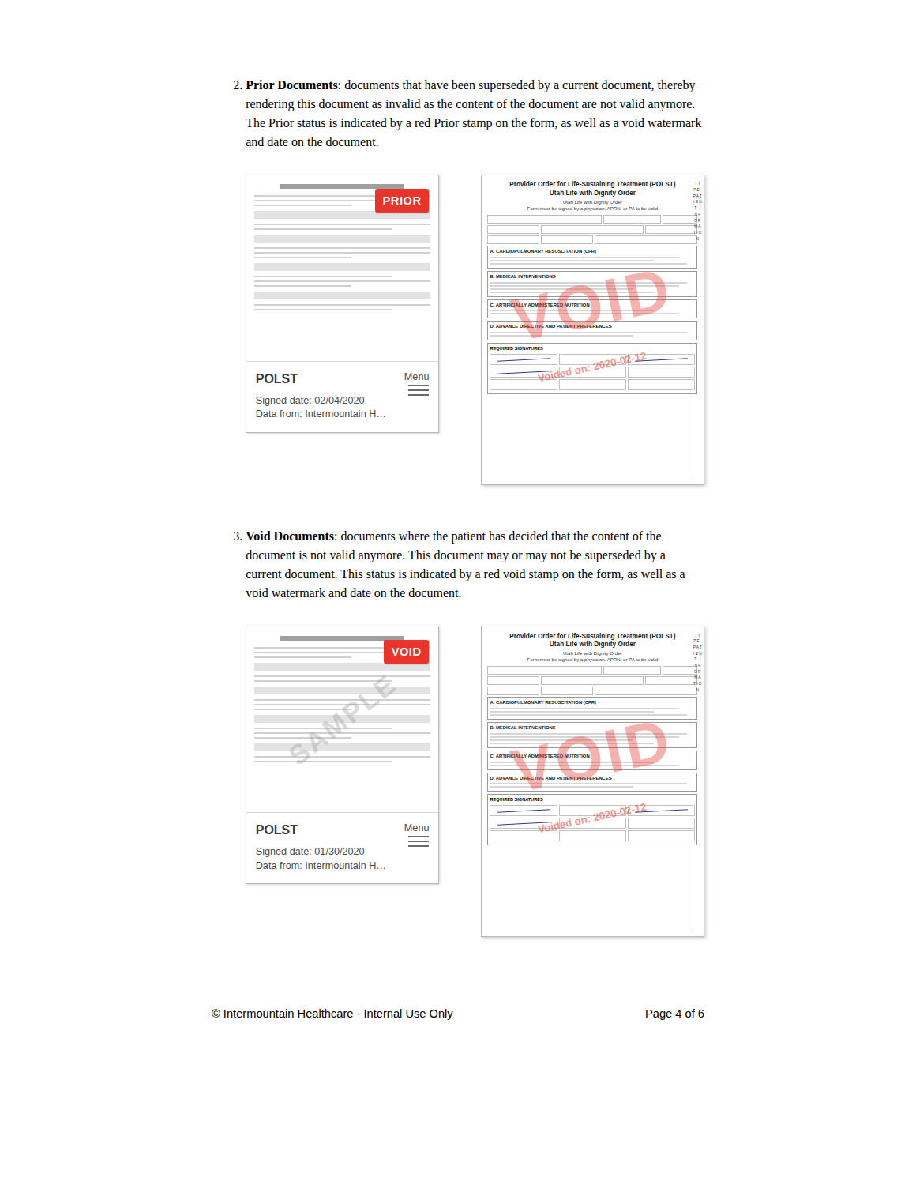Prior Documents: documents that have been superseded by a current document, thereby rendering this document as invalid as the content of the document are not valid anymore. The Prior status is indicated by a red Prior stamp on the form, as well as a void watermark and date on the document.
PRIOR
POLST
Signed date: 02/04/2020
Data from: Intermountain H…
Menu
Provider Order for Life-Sustaining Treatment (POLST)
Utah Life with Dignity Order
Utah Life with Dignity Order
Form must be signed by a physician, APRN, or PA to be valid
A. CARDIOPULMONARY RESUSCITATION (CPR)
B. MEDICAL INTERVENTIONS
C. ARTIFICIALLY ADMINISTERED NUTRITION
D. ADVANCE DIRECTIVE AND PATIENT PREFERENCES
REQUIRED SIGNATURES
T Y P E P A T I E N T I N F O R M A T I O N
VOID
Voided on: 2020-02-12
Void Documents: documents where the patient has decided that the content of the document is not valid anymore. This document may or may not be superseded by a current document. This status is indicated by a red void stamp on the form, as well as a void watermark and date on the document.
VOID
SAMPLE
POLST
Signed date: 01/30/2020
Data from: Intermountain H…
Menu
Provider Order for Life-Sustaining Treatment (POLST)
Utah Life with Dignity Order
Utah Life with Dignity Order
Form must be signed by a physician, APRN, or PA to be valid
A. CARDIOPULMONARY RESUSCITATION (CPR)
B. MEDICAL INTERVENTIONS
C. ARTIFICIALLY ADMINISTERED NUTRITION
D. ADVANCE DIRECTIVE AND PATIENT PREFERENCES
REQUIRED SIGNATURES
T Y P E P A T I E N T I N F O R M A T I O N
VOID
Voided on: 2020-02-12
© Intermountain Healthcare - Internal Use Only
Page 4 of 6